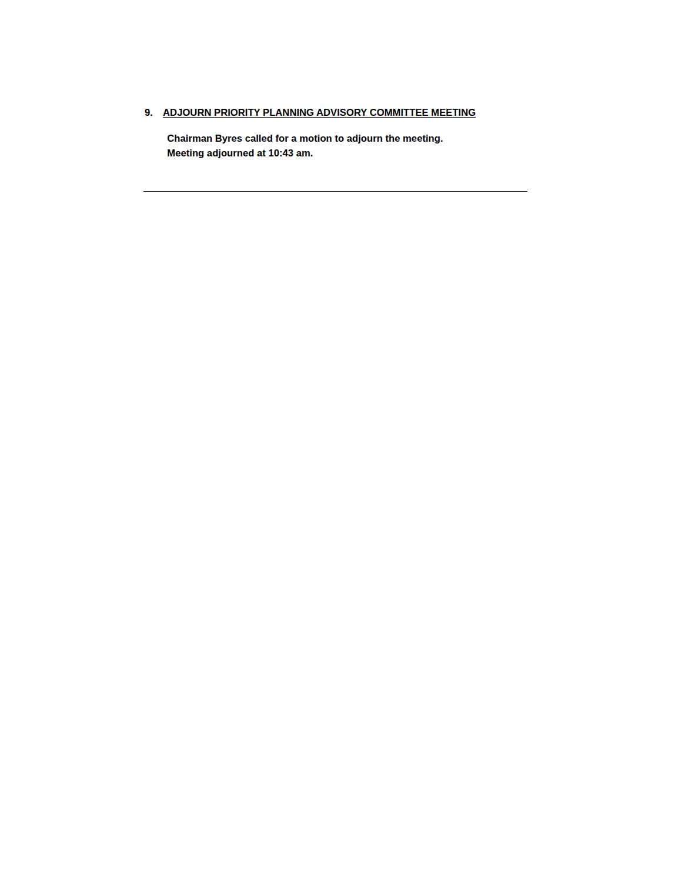9.
ADJOURN PRIORITY PLANNING ADVISORY COMMITTEE MEETING
Chairman Byres called for a motion to adjourn the meeting.
Meeting adjourned at 10:43 am.